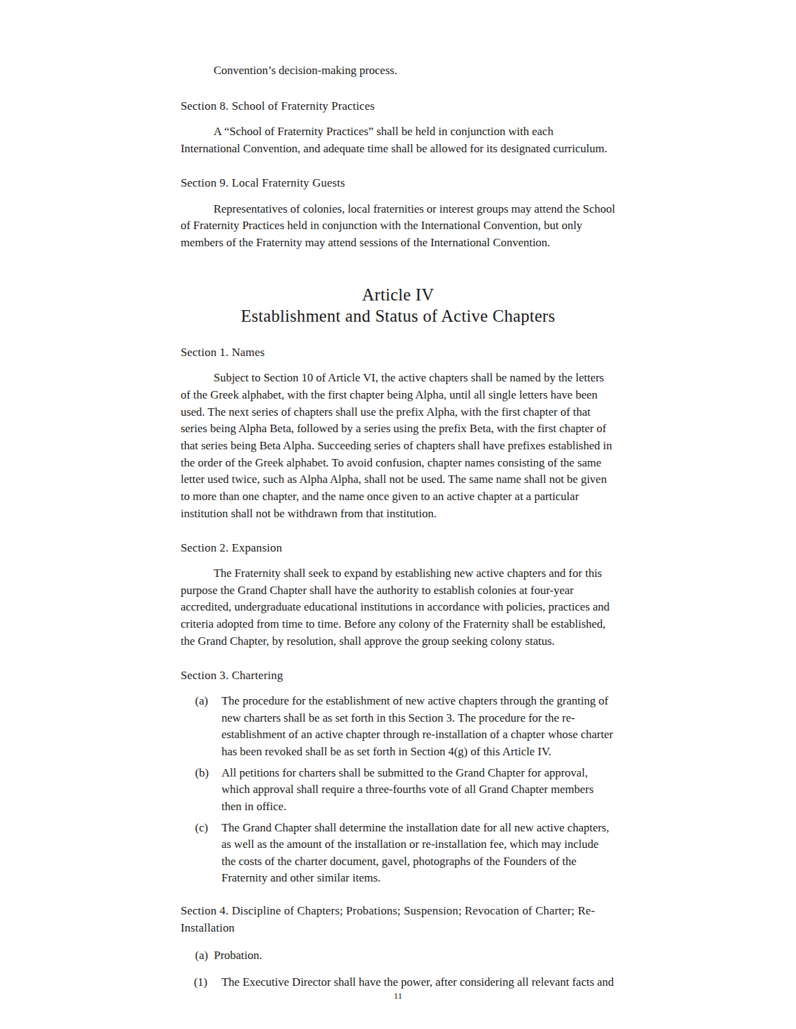Convention’s decision-making process.
Section 8. School of Fraternity Practices
A “School of Fraternity Practices” shall be held in conjunction with each International Convention, and adequate time shall be allowed for its designated curriculum.
Section 9. Local Fraternity Guests
Representatives of colonies, local fraternities or interest groups may attend the School of Fraternity Practices held in conjunction with the International Convention, but only members of the Fraternity may attend sessions of the International Convention.
Article IVEstablishment and Status of Active Chapters
Section 1. Names
Subject to Section 10 of Article VI, the active chapters shall be named by the letters of the Greek alphabet, with the first chapter being Alpha, until all single letters have been used. The next series of chapters shall use the prefix Alpha, with the first chapter of that series being Alpha Beta, followed by a series using the prefix Beta, with the first chapter of that series being Beta Alpha. Succeeding series of chapters shall have prefixes established in the order of the Greek alphabet. To avoid confusion, chapter names consisting of the same letter used twice, such as Alpha Alpha, shall not be used. The same name shall not be given to more than one chapter, and the name once given to an active chapter at a particular institution shall not be withdrawn from that institution.
Section 2. Expansion
The Fraternity shall seek to expand by establishing new active chapters and for this purpose the Grand Chapter shall have the authority to establish colonies at four-year accredited, undergraduate educational institutions in accordance with policies, practices and criteria adopted from time to time. Before any colony of the Fraternity shall be established, the Grand Chapter, by resolution, shall approve the group seeking colony status.
Section 3. Chartering
(a) The procedure for the establishment of new active chapters through the granting of new charters shall be as set forth in this Section 3. The procedure for the re-establishment of an active chapter through re-installation of a chapter whose charter has been revoked shall be as set forth in Section 4(g) of this Article IV.
(b) All petitions for charters shall be submitted to the Grand Chapter for approval, which approval shall require a three-fourths vote of all Grand Chapter members then in office.
(c) The Grand Chapter shall determine the installation date for all new active chapters, as well as the amount of the installation or re-installation fee, which may include the costs of the charter document, gavel, photographs of the Founders of the Fraternity and other similar items.
Section 4. Discipline of Chapters; Probations; Suspension; Revocation of Charter; Re-Installation
(a) Probation.
(1) The Executive Director shall have the power, after considering all relevant facts and
11